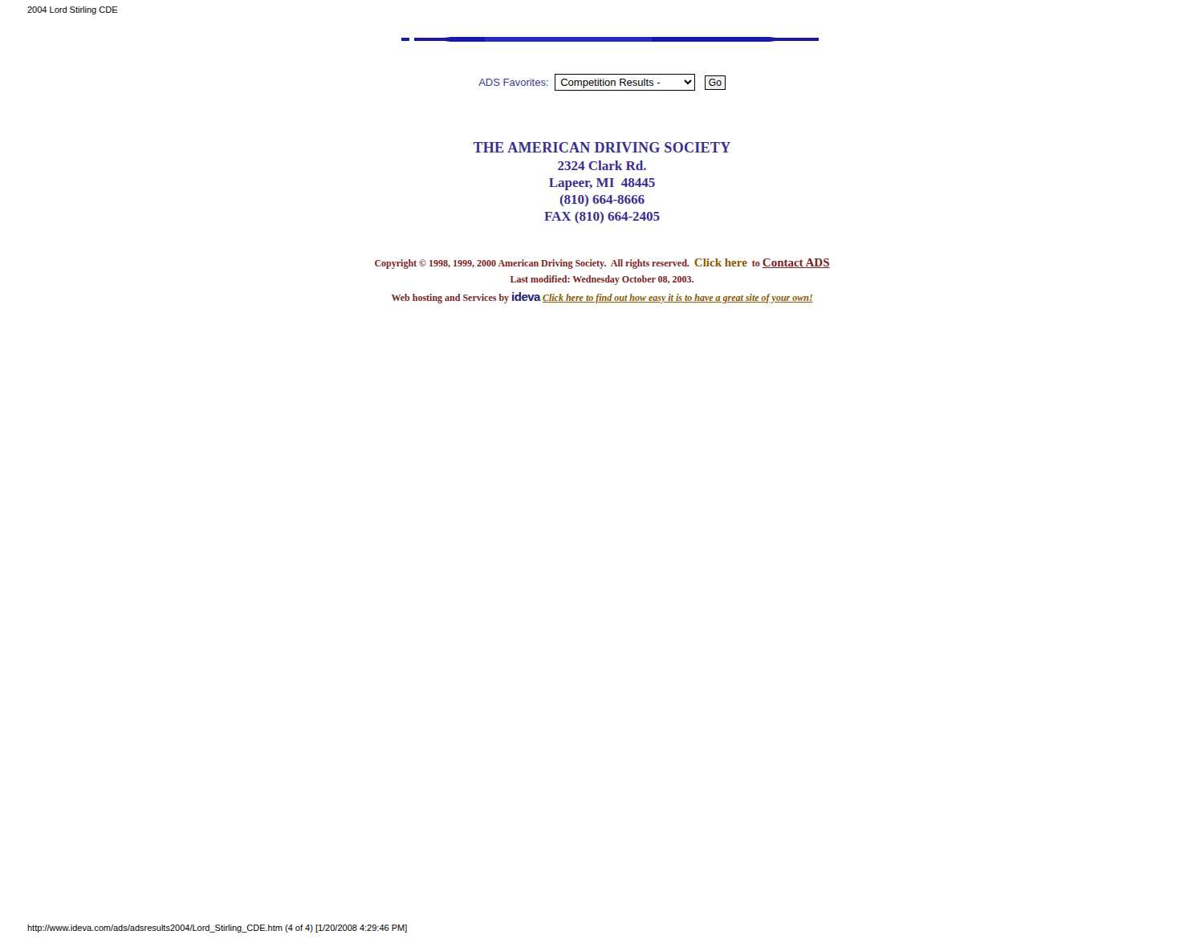2004 Lord Stirling CDE
ADS Favorites: Competition Results - Go
THE AMERICAN DRIVING SOCIETY
2324 Clark Rd.
Lapeer, MI 48445
(810) 664-8666
FAX (810) 664-2405
Copyright © 1998, 1999, 2000 American Driving Society. All rights reserved. Click here to Contact ADS
Last modified: Wednesday October 08, 2003.
Web hosting and Services by ideva Click here to find out how easy it is to have a great site of your own!
http://www.ideva.com/ads/adsresults2004/Lord_Stirling_CDE.htm (4 of 4) [1/20/2008 4:29:46 PM]